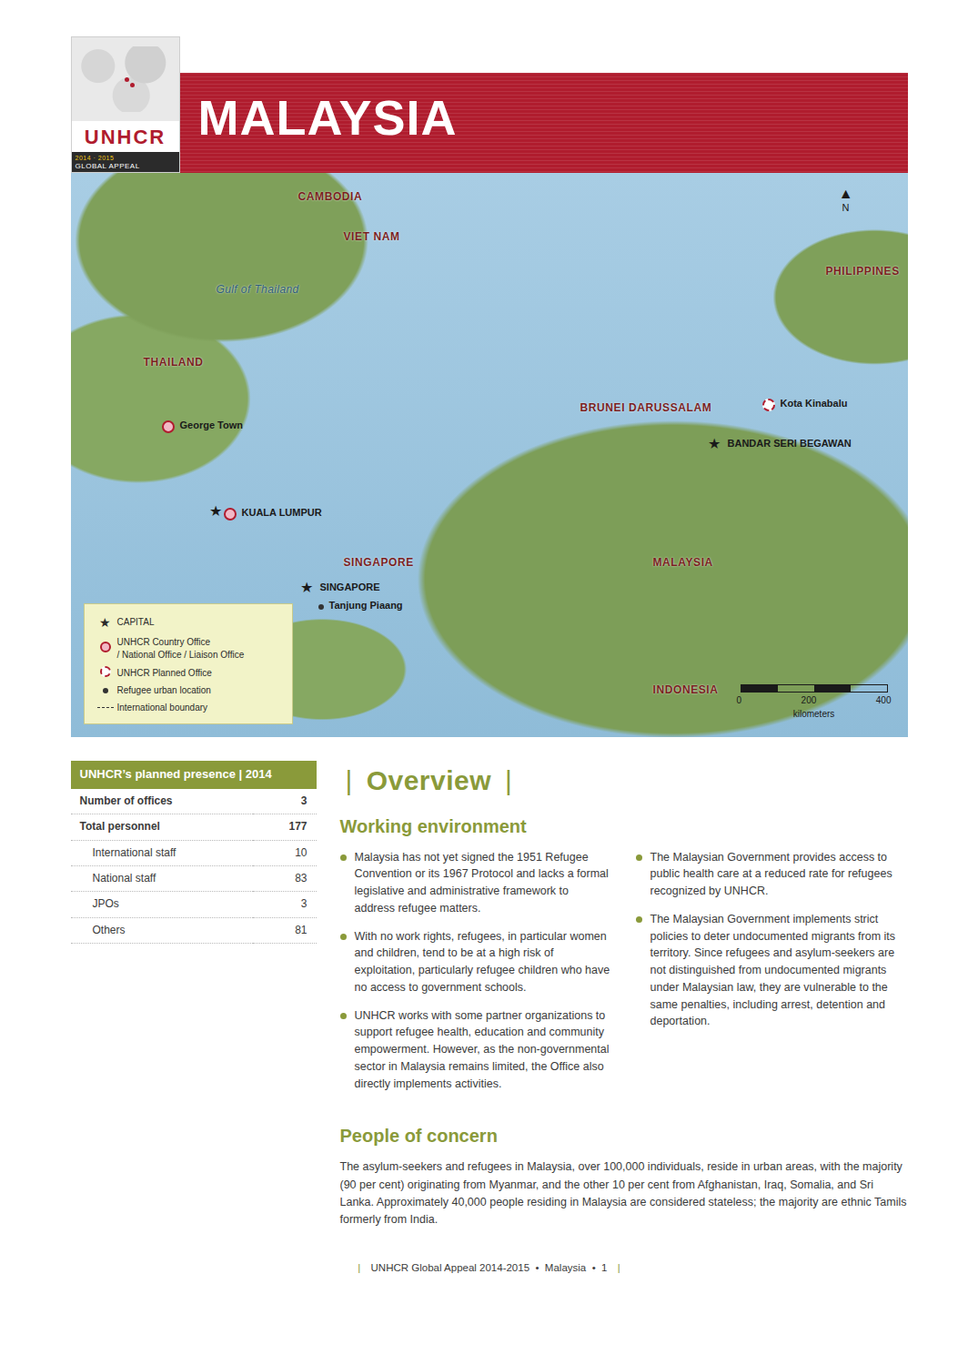MALAYSIA
UNHCR
2014 · 2015 GLOBAL APPEAL
▲N
CAMBODIA VIET NAM PHILIPPINES Gulf of Thailand THAILAND BRUNEI DARUSSALAM SINGAPORE MALAYSIA INDONESIA George Town Kota Kinabalu KUALA LUMPUR ★ ★ BANDAR SERI BEGAWAN ★ SINGAPORE Tanjung Piaang
| ★ | CAPITAL |
| | UNHCR Country Office / National Office / Liaison Office |
| | UNHCR Planned Office |
| | Refugee urban location |
| | International boundary |
0200400
kilometers
UNHCR’s planned presence | 2014
| Number of offices | 3 |
| Total personnel | 177 |
| International staff | 10 |
| National staff | 83 |
| JPOs | 3 |
| Others | 81 |
| Overview |
Working environment
Malaysia has not yet signed the 1951 Refugee Convention or its 1967 Protocol and lacks a formal legislative and administrative framework to address refugee matters.
With no work rights, refugees, in particular women and children, tend to be at a high risk of exploitation, particularly refugee children who have no access to government schools.
UNHCR works with some partner organizations to support refugee health, education and community empowerment. However, as the non-governmental sector in Malaysia remains limited, the Office also directly implements activities.
The Malaysian Government provides access to public health care at a reduced rate for refugees recognized by UNHCR.
The Malaysian Government implements strict policies to deter undocumented migrants from its territory. Since refugees and asylum-seekers are not distinguished from undocumented migrants under Malaysian law, they are vulnerable to the same penalties, including arrest, detention and deportation.
People of concern
The asylum-seekers and refugees in Malaysia, over 100,000 individuals, reside in urban areas, with the majority (90 per cent) originating from Myanmar, and the other 10 per cent from Afghanistan, Iraq, Somalia, and Sri Lanka. Approximately 40,000 people residing in Malaysia are considered stateless; the majority are ethnic Tamils formerly from India.
| UNHCR Global Appeal 2014-2015 • Malaysia • 1 |